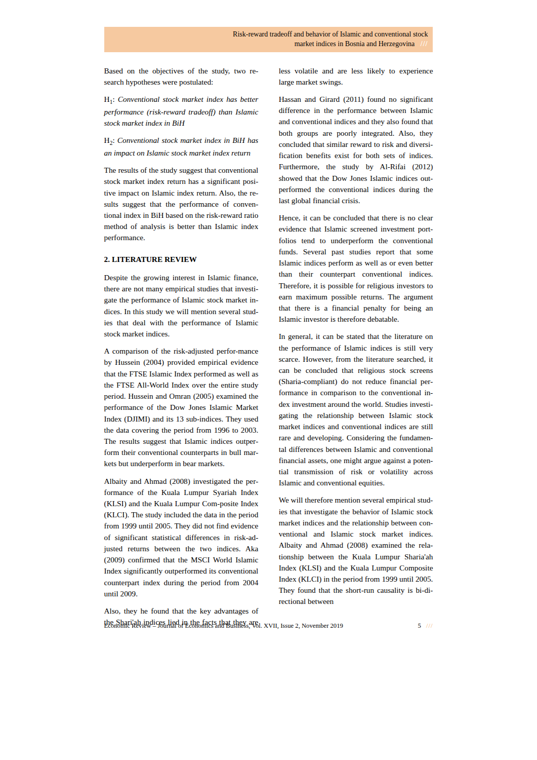Risk-reward tradeoff and behavior of Islamic and conventional stock
market indices in Bosnia and Herzegovina ///
Based on the objectives of the study, two research hypotheses were postulated:
H1: Conventional stock market index has better performance (risk-reward tradeoff) than Islamic stock market index in BiH
H2: Conventional stock market index in BiH has an impact on Islamic stock market index return
The results of the study suggest that conventional stock market index return has a significant positive impact on Islamic index return. Also, the results suggest that the performance of conventional index in BiH based on the risk-reward ratio method of analysis is better than Islamic index performance.
2. LITERATURE REVIEW
Despite the growing interest in Islamic finance, there are not many empirical studies that investigate the performance of Islamic stock market indices. In this study we will mention several studies that deal with the performance of Islamic stock market indices.
A comparison of the risk-adjusted perfor-mance by Hussein (2004) provided empirical evidence that the FTSE Islamic Index performed as well as the FTSE All-World Index over the entire study period. Hussein and Omran (2005) examined the performance of the Dow Jones Islamic Market Index (DJIMI) and its 13 sub-indices. They used the data covering the period from 1996 to 2003. The results suggest that Islamic indices outperform their conventional counterparts in bull markets but underperform in bear markets.
Albaity and Ahmad (2008) investigated the performance of the Kuala Lumpur Syariah Index (KLSI) and the Kuala Lumpur Com-posite Index (KLCI). The study included the data in the period from 1999 until 2005. They did not find evidence of significant statistical differences in risk-adjusted returns between the two indices. Aka (2009) confirmed that the MSCI World Islamic Index significantly outperformed its conventional counterpart index during the period from 2004 until 2009.
Also, they he found that the key advantages of the Shari'ah indices lied in the facts that they are less volatile and are less likely to experience large market swings.
Hassan and Girard (2011) found no significant difference in the performance between Islamic and conventional indices and they also found that both groups are poorly integrated. Also, they concluded that similar reward to risk and diversification benefits exist for both sets of indices. Furthermore, the study by Al-Rifai (2012) showed that the Dow Jones Islamic indices outperformed the conventional indices during the last global financial crisis.
Hence, it can be concluded that there is no clear evidence that Islamic screened investment portfolios tend to underperform the conventional funds. Several past studies report that some Islamic indices perform as well as or even better than their counterpart conventional indices. Therefore, it is possible for religious investors to earn maximum possible returns. The argument that there is a financial penalty for being an Islamic investor is therefore debatable.
In general, it can be stated that the literature on the performance of Islamic indices is still very scarce. However, from the literature searched, it can be concluded that religious stock screens (Sharia-compliant) do not reduce financial performance in comparison to the conventional index investment around the world. Studies investigating the relationship between Islamic stock market indices and conventional indices are still rare and developing. Considering the fundamental differences between Islamic and conventional financial assets, one might argue against a potential transmission of risk or volatility across Islamic and conventional equities.
We will therefore mention several empirical studies that investigate the behavior of Islamic stock market indices and the relationship between conventional and Islamic stock market indices. Albaity and Ahmad (2008) examined the relationship between the Kuala Lumpur Sharia'ah Index (KLSI) and the Kuala Lumpur Composite Index (KLCI) in the period from 1999 until 2005. They found that the short-run causality is bi-directional between
Economic Review – Journal of Economics and Business, Vol. XVII, Issue 2, November 2019
5
///